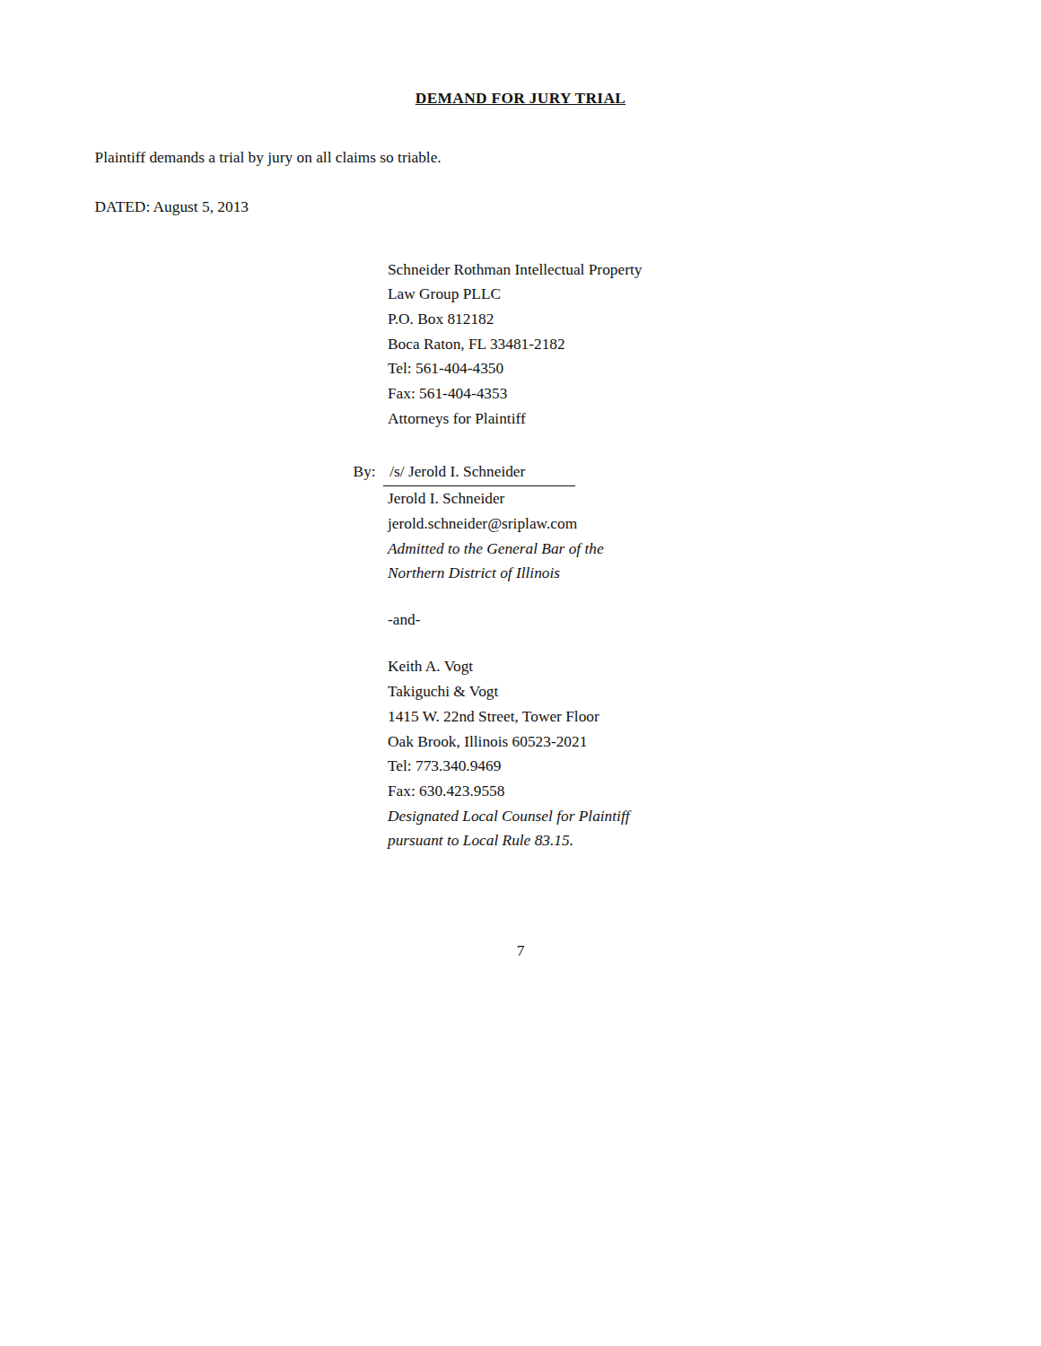DEMAND FOR JURY TRIAL
Plaintiff demands a trial by jury on all claims so triable.
DATED: August 5, 2013
Schneider Rothman Intellectual Property
Law Group PLLC
P.O. Box 812182
Boca Raton, FL 33481-2182
Tel: 561-404-4350
Fax: 561-404-4353
Attorneys for Plaintiff
By: /s/ Jerold I. Schneider
Jerold I. Schneider
jerold.schneider@sriplaw.com
Admitted to the General Bar of the
Northern District of Illinois
-and-
Keith A. Vogt
Takiguchi & Vogt
1415 W. 22nd Street, Tower Floor
Oak Brook, Illinois 60523-2021
Tel: 773.340.9469
Fax: 630.423.9558
Designated Local Counsel for Plaintiff
pursuant to Local Rule 83.15.
7